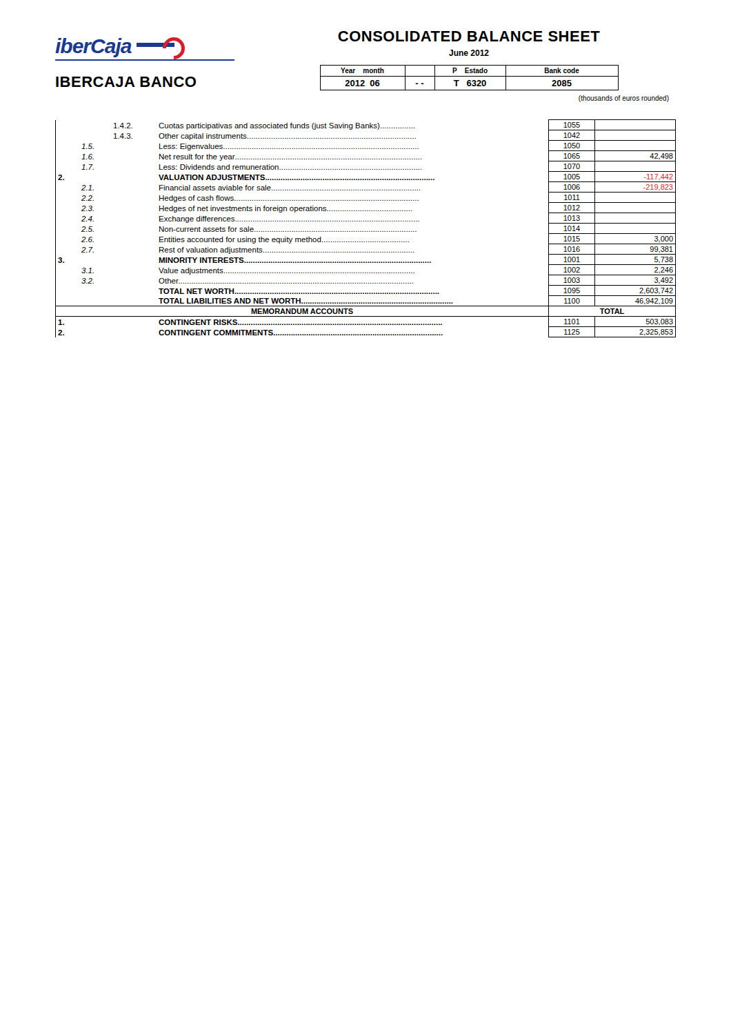iber Caja
IBERCAJA BANCO
CONSOLIDATED BALANCE SHEET
June 2012
| Year month | | P Estado | Bank code |
| 2012 06 | - - | T 6320 | 2085 |
(thousands of euros rounded)
| | | 1.4.2. | Cuotas participativas and associated funds (just Saving Banks) ................ | 1055 | |
| | | 1.4.3. | Other capital instruments ............................................................................. | 1042 | |
| | 1.5. | | Less: Eigenvalues ......................................................................................... | 1050 | |
| | 1.6. | | Net result for the year ..................................................................................... | 1065 | 42,498 |
| | 1.7. | | Less: Dividends and remuneration ................................................................. | 1070 | |
| 2. | | | VALUATION ADJUSTMENTS ............................................................................. | 1005 | -117,442 |
| | 2.1. | | Financial assets aviable for sale .................................................................... | 1006 | -219,823 |
| | 2.2. | | Hedges of cash flows .................................................................................... | 1011 | |
| | 2.3. | | Hedges of net investments in foreign operations ....................................... | 1012 | |
| | 2.4. | | Exchange differences .................................................................................... | 1013 | |
| | 2.5. | | Non-current assets for sale .......................................................................... | 1014 | |
| | 2.6. | | Entities accounted for using the equity method ........................................ | 1015 | 3,000 |
| | 2.7. | | Rest of valuation adjustments ..................................................................... | 1016 | 99,381 |
| 3. | | | MINORITY INTERESTS ..................................................................................... | 1001 | 5,738 |
| | 3.1. | | Value adjustments ....................................................................................... | 1002 | 2,246 |
| | 3.2. | | Other.... ....................................................................................................... | 1003 | 3,492 |
| | TOTAL NET WORTH ............................................................................................. | 1095 | 2,603,742 |
| | TOTAL LIABILITIES AND NET WORTH ..................................................................... | 1100 | 46,942,109 |
| MEMORANDUM ACCOUNTS | TOTAL |
| 1. | | | CONTINGENT RISKS ............................................................................................. | 1101 | 503,083 |
| 2. | | | CONTINGENT COMMITMENTS ............................................................................. | 1125 | 2,325,853 |